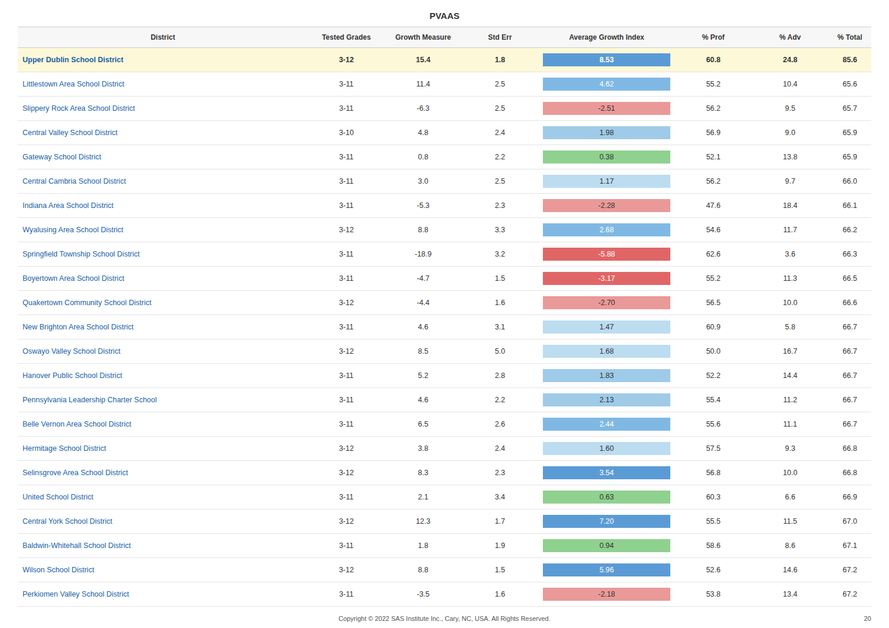PVAAS
| District | Tested Grades | Growth Measure | Std Err | Average Growth Index | % Prof | % Adv | % Total |
| --- | --- | --- | --- | --- | --- | --- | --- |
| Upper Dublin School District | 3-12 | 15.4 | 1.8 | 8.53 | 60.8 | 24.8 | 85.6 |
| Littlestown Area School District | 3-11 | 11.4 | 2.5 | 4.62 | 55.2 | 10.4 | 65.6 |
| Slippery Rock Area School District | 3-11 | -6.3 | 2.5 | -2.51 | 56.2 | 9.5 | 65.7 |
| Central Valley School District | 3-10 | 4.8 | 2.4 | 1.98 | 56.9 | 9.0 | 65.9 |
| Gateway School District | 3-11 | 0.8 | 2.2 | 0.38 | 52.1 | 13.8 | 65.9 |
| Central Cambria School District | 3-11 | 3.0 | 2.5 | 1.17 | 56.2 | 9.7 | 66.0 |
| Indiana Area School District | 3-11 | -5.3 | 2.3 | -2.28 | 47.6 | 18.4 | 66.1 |
| Wyalusing Area School District | 3-12 | 8.8 | 3.3 | 2.68 | 54.6 | 11.7 | 66.2 |
| Springfield Township School District | 3-11 | -18.9 | 3.2 | -5.88 | 62.6 | 3.6 | 66.3 |
| Boyertown Area School District | 3-11 | -4.7 | 1.5 | -3.17 | 55.2 | 11.3 | 66.5 |
| Quakertown Community School District | 3-12 | -4.4 | 1.6 | -2.70 | 56.5 | 10.0 | 66.6 |
| New Brighton Area School District | 3-11 | 4.6 | 3.1 | 1.47 | 60.9 | 5.8 | 66.7 |
| Oswayo Valley School District | 3-12 | 8.5 | 5.0 | 1.68 | 50.0 | 16.7 | 66.7 |
| Hanover Public School District | 3-11 | 5.2 | 2.8 | 1.83 | 52.2 | 14.4 | 66.7 |
| Pennsylvania Leadership Charter School | 3-11 | 4.6 | 2.2 | 2.13 | 55.4 | 11.2 | 66.7 |
| Belle Vernon Area School District | 3-11 | 6.5 | 2.6 | 2.44 | 55.6 | 11.1 | 66.7 |
| Hermitage School District | 3-12 | 3.8 | 2.4 | 1.60 | 57.5 | 9.3 | 66.8 |
| Selinsgrove Area School District | 3-12 | 8.3 | 2.3 | 3.54 | 56.8 | 10.0 | 66.8 |
| United School District | 3-11 | 2.1 | 3.4 | 0.63 | 60.3 | 6.6 | 66.9 |
| Central York School District | 3-12 | 12.3 | 1.7 | 7.20 | 55.5 | 11.5 | 67.0 |
| Baldwin-Whitehall School District | 3-11 | 1.8 | 1.9 | 0.94 | 58.6 | 8.6 | 67.1 |
| Wilson School District | 3-12 | 8.8 | 1.5 | 5.96 | 52.6 | 14.6 | 67.2 |
| Perkiomen Valley School District | 3-11 | -3.5 | 1.6 | -2.18 | 53.8 | 13.4 | 67.2 |
Copyright © 2022 SAS Institute Inc., Cary, NC, USA. All Rights Reserved. 20